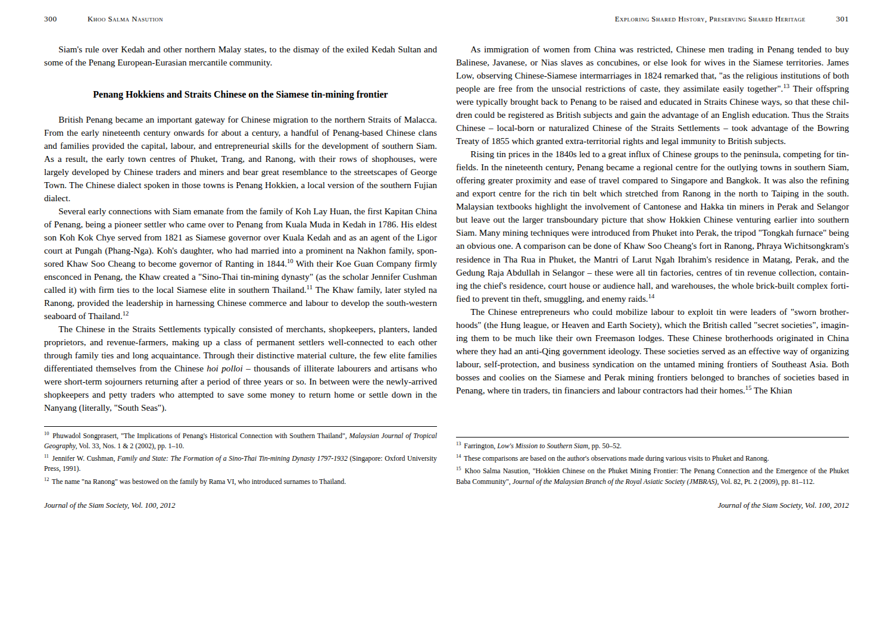300 Khoo Salma Nasution
Siam's rule over Kedah and other northern Malay states, to the dismay of the exiled Kedah Sultan and some of the Penang European-Eurasian mercantile community.
Penang Hokkiens and Straits Chinese on the Siamese tin-mining frontier
British Penang became an important gateway for Chinese migration to the northern Straits of Malacca. From the early nineteenth century onwards for about a century, a handful of Penang-based Chinese clans and families provided the capital, labour, and entrepreneurial skills for the development of southern Siam. As a result, the early town centres of Phuket, Trang, and Ranong, with their rows of shophouses, were largely developed by Chinese traders and miners and bear great resemblance to the streetscapes of George Town. The Chinese dialect spoken in those towns is Penang Hokkien, a local version of the southern Fujian dialect.
Several early connections with Siam emanate from the family of Koh Lay Huan, the first Kapitan China of Penang, being a pioneer settler who came over to Penang from Kuala Muda in Kedah in 1786. His eldest son Koh Kok Chye served from 1821 as Siamese governor over Kuala Kedah and as an agent of the Ligor court at Pungah (Phang-Nga). Koh's daughter, who had married into a prominent na Nakhon family, sponsored Khaw Soo Cheang to become governor of Ranting in 1844.10 With their Koe Guan Company firmly ensconced in Penang, the Khaw created a "Sino-Thai tin-mining dynasty" (as the scholar Jennifer Cushman called it) with firm ties to the local Siamese elite in southern Thailand.11 The Khaw family, later styled na Ranong, provided the leadership in harnessing Chinese commerce and labour to develop the south-western seaboard of Thailand.12
The Chinese in the Straits Settlements typically consisted of merchants, shopkeepers, planters, landed proprietors, and revenue-farmers, making up a class of permanent settlers well-connected to each other through family ties and long acquaintance. Through their distinctive material culture, the few elite families differentiated themselves from the Chinese hoi polloi – thousands of illiterate labourers and artisans who were short-term sojourners returning after a period of three years or so. In between were the newly-arrived shopkeepers and petty traders who attempted to save some money to return home or settle down in the Nanyang (literally, "South Seas").
10 Phuwadol Songprasert, "The Implications of Penang's Historical Connection with Southern Thailand", Malaysian Journal of Tropical Geography, Vol. 33, Nos. 1 & 2 (2002), pp. 1–10.
11 Jennifer W. Cushman, Family and State: The Formation of a Sino-Thai Tin-mining Dynasty 1797-1932 (Singapore: Oxford University Press, 1991).
12 The name "na Ranong" was bestowed on the family by Rama VI, who introduced surnames to Thailand.
Journal of the Siam Society, Vol. 100, 2012
Exploring Shared History, Preserving Shared Heritage 301
As immigration of women from China was restricted, Chinese men trading in Penang tended to buy Balinese, Javanese, or Nias slaves as concubines, or else look for wives in the Siamese territories. James Low, observing Chinese-Siamese intermarriages in 1824 remarked that, "as the religious institutions of both people are free from the unsocial restrictions of caste, they assimilate easily together".13 Their offspring were typically brought back to Penang to be raised and educated in Straits Chinese ways, so that these children could be registered as British subjects and gain the advantage of an English education. Thus the Straits Chinese – local-born or naturalized Chinese of the Straits Settlements – took advantage of the Bowring Treaty of 1855 which granted extra-territorial rights and legal immunity to British subjects.
Rising tin prices in the 1840s led to a great influx of Chinese groups to the peninsula, competing for tin-fields. In the nineteenth century, Penang became a regional centre for the outlying towns in southern Siam, offering greater proximity and ease of travel compared to Singapore and Bangkok. It was also the refining and export centre for the rich tin belt which stretched from Ranong in the north to Taiping in the south. Malaysian textbooks highlight the involvement of Cantonese and Hakka tin miners in Perak and Selangor but leave out the larger transboundary picture that show Hokkien Chinese venturing earlier into southern Siam. Many mining techniques were introduced from Phuket into Perak, the tripod "Tongkah furnace" being an obvious one. A comparison can be done of Khaw Soo Cheang's fort in Ranong, Phraya Wichitsongkram's residence in Tha Rua in Phuket, the Mantri of Larut Ngah Ibrahim's residence in Matang, Perak, and the Gedung Raja Abdullah in Selangor – these were all tin factories, centres of tin revenue collection, containing the chief's residence, court house or audience hall, and warehouses, the whole brick-built complex fortified to prevent tin theft, smuggling, and enemy raids.14
The Chinese entrepreneurs who could mobilize labour to exploit tin were leaders of "sworn brotherhoods" (the Hung league, or Heaven and Earth Society), which the British called "secret societies", imagining them to be much like their own Freemason lodges. These Chinese brotherhoods originated in China where they had an anti-Qing government ideology. These societies served as an effective way of organizing labour, self-protection, and business syndication on the untamed mining frontiers of Southeast Asia. Both bosses and coolies on the Siamese and Perak mining frontiers belonged to branches of societies based in Penang, where tin traders, tin financiers and labour contractors had their homes.15 The Khian
13 Farrington, Low's Mission to Southern Siam, pp. 50–52.
14 These comparisons are based on the author's observations made during various visits to Phuket and Ranong.
15 Khoo Salma Nasution, "Hokkien Chinese on the Phuket Mining Frontier: The Penang Connection and the Emergence of the Phuket Baba Community", Journal of the Malaysian Branch of the Royal Asiatic Society (JMBRAS), Vol. 82, Pt. 2 (2009), pp. 81–112.
Journal of the Siam Society, Vol. 100, 2012